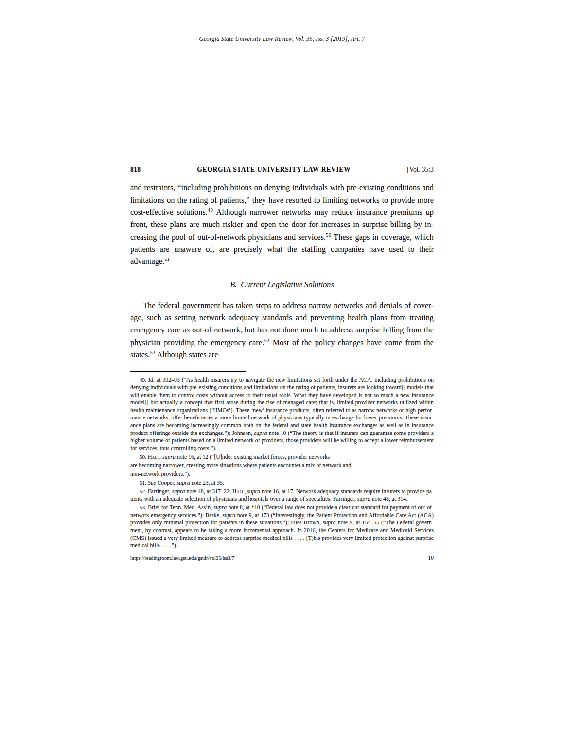Georgia State University Law Review, Vol. 35, Iss. 3 [2019], Art. 7
818 GEORGIA STATE UNIVERSITY LAW REVIEW [Vol. 35:3
and restraints, “including prohibitions on denying individuals with pre-existing conditions and limitations on the rating of patients,” they have resorted to limiting networks to provide more cost-effective solutions.49 Although narrower networks may reduce insurance premiums up front, these plans are much riskier and open the door for increases in surprise billing by increasing the pool of out-of-network physicians and services.50 These gaps in coverage, which patients are unaware of, are precisely what the staffing companies have used to their advantage.51
B. Current Legislative Solutions
The federal government has taken steps to address narrow networks and denials of coverage, such as setting network adequacy standards and preventing health plans from treating emergency care as out-of-network, but has not done much to address surprise billing from the physician providing the emergency care.52 Most of the policy changes have come from the states.53 Although states are
49. Id. at 302–03 (“As health insurers try to navigate the new limitations set forth under the ACA, including prohibitions on denying individuals with pre-existing conditions and limitations on the rating of patients, insurers are looking toward[] models that will enable them to control costs without access to their usual tools. What they have developed is not so much a new insurance model[] but actually a concept that first arose during the rise of managed care; that is, limited provider networks utilized within health maintenance organizations (‘HMOs’). These ‘new’ insurance products, often referred to as narrow networks or high-performance networks, offer beneficiaries a more limited network of physicians typically in exchange for lower premiums. These insurance plans are becoming increasingly common both on the federal and state health insurance exchanges as well as in insurance product offerings outside the exchanges.”); Johnson, supra note 10 (“The theory is that if insurers can guarantee some providers a higher volume of patients based on a limited network of providers, those providers will be willing to accept a lower reimbursement for services, thus controlling costs.”).
50. Hall, supra note 16, at 12 (“[U]nder existing market forces, provider networks
are becoming narrower, creating more situations where patients encounter a mix of network and
non-network providers.”).
51. See Cooper, supra note 23, at 35.
52. Farringer, supra note 48, at 317–22; Hall, supra note 16, at 17. Network adequacy standards require insurers to provide patients with an adequate selection of physicians and hospitals over a range of specialties. Farringer, supra note 48, at 314.
53. Brief for Tenn. Med. Ass’n, supra note 8, at *10 (“Federal law does not provide a clear-cut standard for payment of out-of-network emergency services.”); Berke, supra note 9, at 173 (“Interestingly, the Patient Protection and Affordable Care Act (ACA) provides only minimal protection for patients in these situations.”); Fuse Brown, supra note 9, at 154–55 (“The Federal government, by contrast, appears to be taking a more incremental approach. In 2016, the Centers for Medicare and Medicaid Services (CMS) issued a very limited measure to address surprise medical bills . . . . [T]his provides very limited protection against surprise medical bills . . . .”).
https://readingroom.law.gsu.edu/gsulr/vol35/iss3/7 10